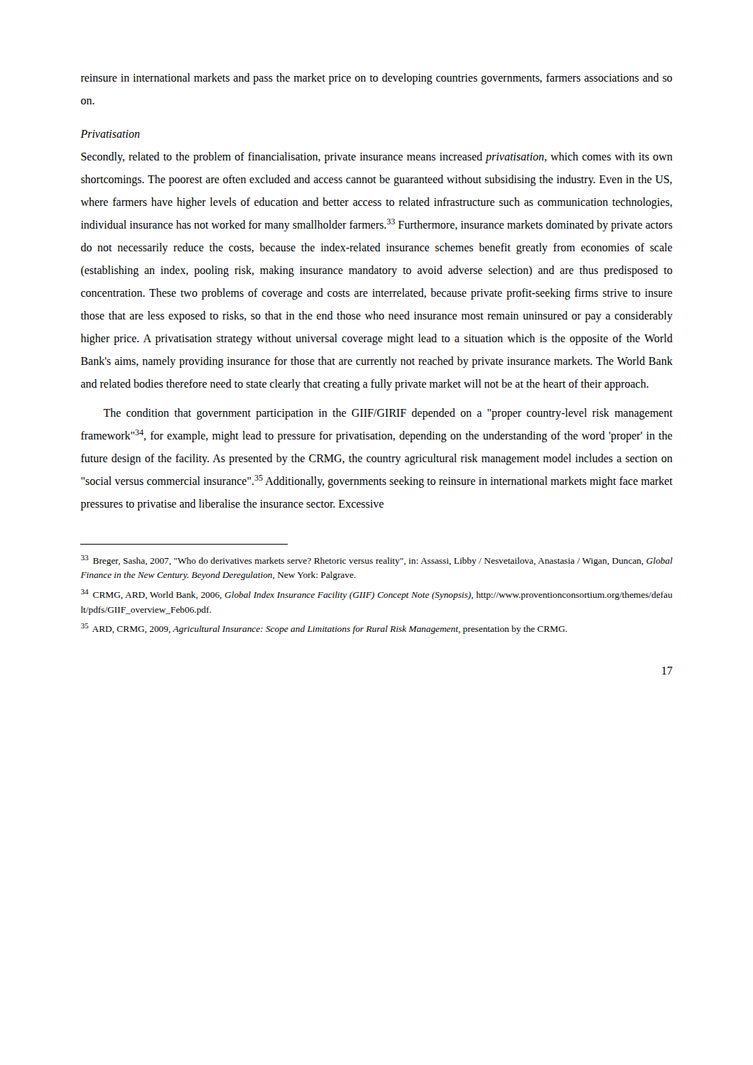reinsure in international markets and pass the market price on to developing countries governments, farmers associations and so on.
Privatisation
Secondly, related to the problem of financialisation, private insurance means increased privatisation, which comes with its own shortcomings. The poorest are often excluded and access cannot be guaranteed without subsidising the industry. Even in the US, where farmers have higher levels of education and better access to related infrastructure such as communication technologies, individual insurance has not worked for many smallholder farmers.33 Furthermore, insurance markets dominated by private actors do not necessarily reduce the costs, because the index-related insurance schemes benefit greatly from economies of scale (establishing an index, pooling risk, making insurance mandatory to avoid adverse selection) and are thus predisposed to concentration. These two problems of coverage and costs are interrelated, because private profit-seeking firms strive to insure those that are less exposed to risks, so that in the end those who need insurance most remain uninsured or pay a considerably higher price. A privatisation strategy without universal coverage might lead to a situation which is the opposite of the World Bank's aims, namely providing insurance for those that are currently not reached by private insurance markets. The World Bank and related bodies therefore need to state clearly that creating a fully private market will not be at the heart of their approach.
The condition that government participation in the GIIF/GIRIF depended on a "proper country-level risk management framework"34, for example, might lead to pressure for privatisation, depending on the understanding of the word 'proper' in the future design of the facility. As presented by the CRMG, the country agricultural risk management model includes a section on "social versus commercial insurance".35 Additionally, governments seeking to reinsure in international markets might face market pressures to privatise and liberalise the insurance sector. Excessive
33 Breger, Sasha, 2007, "Who do derivatives markets serve? Rhetoric versus reality", in: Assassi, Libby / Nesvetailova, Anastasia / Wigan, Duncan, Global Finance in the New Century. Beyond Deregulation, New York: Palgrave.
34 CRMG, ARD, World Bank, 2006, Global Index Insurance Facility (GIIF) Concept Note (Synopsis), http://www.proventionconsortium.org/themes/default/pdfs/GIIF_overview_Feb06.pdf.
35 ARD, CRMG, 2009, Agricultural Insurance: Scope and Limitations for Rural Risk Management, presentation by the CRMG.
17